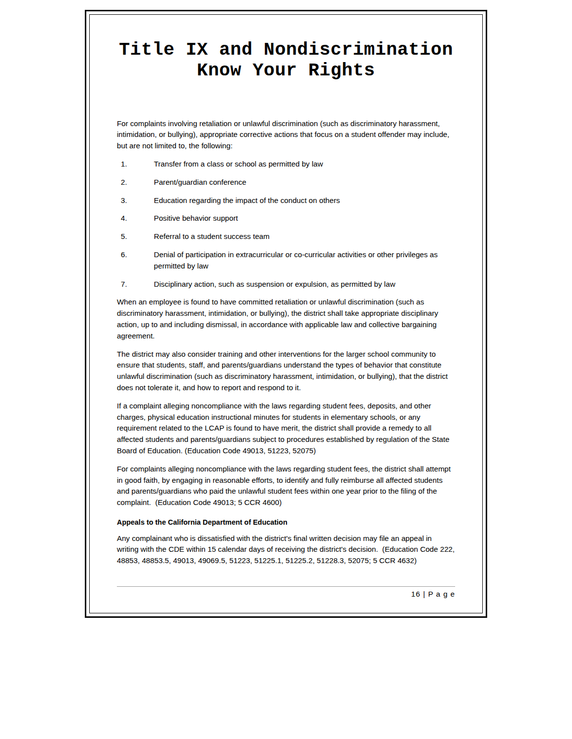Title IX and NondiscriminationKnow Your Rights
For complaints involving retaliation or unlawful discrimination (such as discriminatory harassment, intimidation, or bullying), appropriate corrective actions that focus on a student offender may include, but are not limited to, the following:
Transfer from a class or school as permitted by law
Parent/guardian conference
Education regarding the impact of the conduct on others
Positive behavior support
Referral to a student success team
Denial of participation in extracurricular or co-curricular activities or other privileges as permitted by law
Disciplinary action, such as suspension or expulsion, as permitted by law
When an employee is found to have committed retaliation or unlawful discrimination (such as discriminatory harassment, intimidation, or bullying), the district shall take appropriate disciplinary action, up to and including dismissal, in accordance with applicable law and collective bargaining agreement.
The district may also consider training and other interventions for the larger school community to ensure that students, staff, and parents/guardians understand the types of behavior that constitute unlawful discrimination (such as discriminatory harassment, intimidation, or bullying), that the district does not tolerate it, and how to report and respond to it.
If a complaint alleging noncompliance with the laws regarding student fees, deposits, and other charges, physical education instructional minutes for students in elementary schools, or any requirement related to the LCAP is found to have merit, the district shall provide a remedy to all affected students and parents/guardians subject to procedures established by regulation of the State Board of Education. (Education Code 49013, 51223, 52075)
For complaints alleging noncompliance with the laws regarding student fees, the district shall attempt in good faith, by engaging in reasonable efforts, to identify and fully reimburse all affected students and parents/guardians who paid the unlawful student fees within one year prior to the filing of the complaint. (Education Code 49013; 5 CCR 4600)
Appeals to the California Department of Education
Any complainant who is dissatisfied with the district's final written decision may file an appeal in writing with the CDE within 15 calendar days of receiving the district's decision. (Education Code 222, 48853, 48853.5, 49013, 49069.5, 51223, 51225.1, 51225.2, 51228.3, 52075; 5 CCR 4632)
16 | P a g e